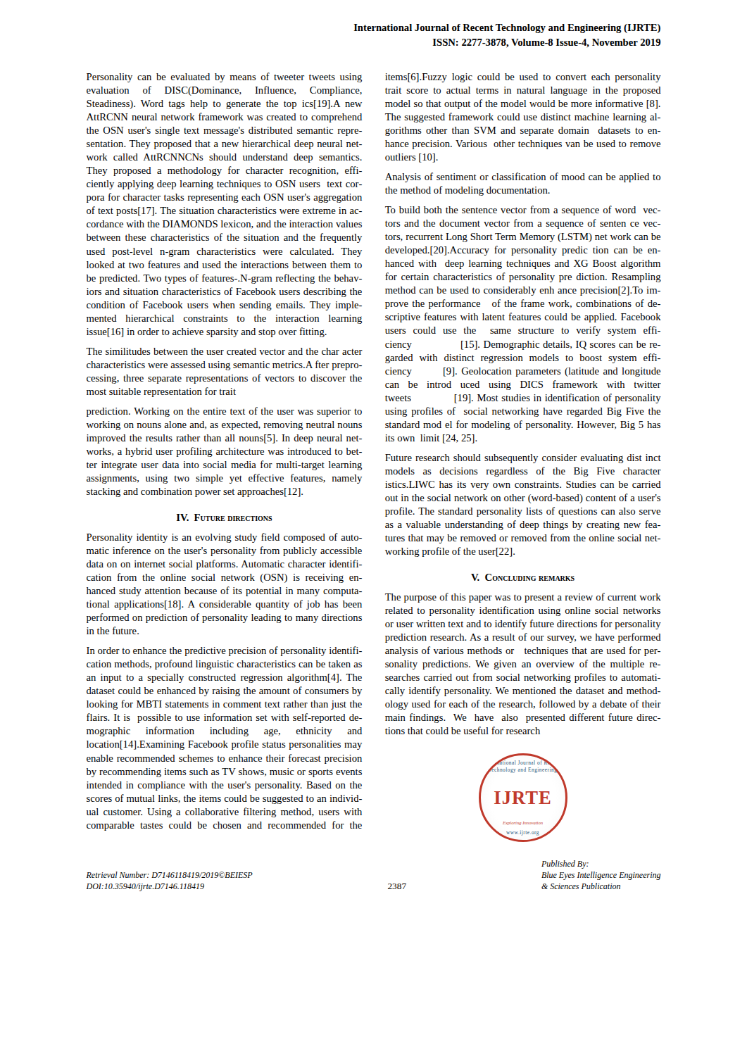International Journal of Recent Technology and Engineering (IJRTE) ISSN: 2277-3878, Volume-8 Issue-4, November 2019
Personality can be evaluated by means of tweeter tweets using evaluation of DISC(Dominance, Influence, Compliance, Steadiness). Word tags help to generate the top ics[19].A new AttRCNN neural network framework was created to comprehend the OSN user's single text message's distributed semantic representation. They proposed that a new hierarchical deep neural network called AttRCNNCNs should understand deep semantics. They proposed a methodology for character recognition, efficiently applying deep learning techniques to OSN users text corpora for character tasks representing each OSN user's aggregation of text posts[17]. The situation characteristics were extreme in accordance with the DIAMONDS lexicon, and the interaction values between these characteristics of the situation and the frequently used post-level n-gram characteristics were calculated. They looked at two features and used the interactions between them to be predicted. Two types of features-.N-gram reflecting the behaviors and situation characteristics of Facebook users describing the condition of Facebook users when sending emails. They implemented hierarchical constraints to the interaction learning issue[16] in order to achieve sparsity and stop over fitting.
The similitudes between the user created vector and the char acter characteristics were assessed using semantic metrics.A fter preprocessing, three separate representations of vectors to discover the most suitable representation for trait
prediction. Working on the entire text of the user was superior to working on nouns alone and, as expected, removing neutral nouns improved the results rather than all nouns[5]. In deep neural networks, a hybrid user profiling architecture was introduced to better integrate user data into social media for multi-target learning assignments, using two simple yet effective features, namely stacking and combination power set approaches[12].
IV. Future directions
Personality identity is an evolving study field composed of automatic inference on the user's personality from publicly accessible data on on internet social platforms. Automatic character identification from the online social network (OSN) is receiving enhanced study attention because of its potential in many computational applications[18]. A considerable quantity of job has been performed on prediction of personality leading to many directions in the future.
In order to enhance the predictive precision of personality identification methods, profound linguistic characteristics can be taken as an input to a specially constructed regression algorithm[4]. The dataset could be enhanced by raising the amount of consumers by looking for MBTI statements in comment text rather than just the flairs. It is possible to use information set with self-reported demographic information including age, ethnicity and location[14].Examining Facebook profile status personalities may enable recommended schemes to enhance their forecast precision by recommending items such as TV shows, music or sports events intended in compliance with the user's personality. Based on the scores of mutual links, the items could be suggested to an individual customer. Using a collaborative filtering method, users with comparable tastes could be chosen and recommended for the items[6].Fuzzy logic could be used to convert each personality trait score to actual terms in natural language in the proposed model so that output of the model would be more informative [8]. The suggested framework could use distinct machine learning algorithms other than SVM and separate domain datasets to enhance precision. Various other techniques van be used to remove outliers [10].
Analysis of sentiment or classification of mood can be applied to the method of modeling documentation.
To build both the sentence vector from a sequence of word vectors and the document vector from a sequence of senten ce vectors, recurrent Long Short Term Memory (LSTM) net work can be developed.[20].Accuracy for personality predic tion can be enhanced with deep learning techniques and XG Boost algorithm for certain characteristics of personality pre diction. Resampling method can be used to considerably enh ance precision[2].To improve the performance of the frame work, combinations of descriptive features with latent features could be applied. Facebook users could use the same structure to verify system efficiency [15]. Demographic details, IQ scores can be regarded with distinct regression models to boost system efficiency [9]. Geolocation parameters (latitude and longitude can be introd uced using DICS framework with twitter tweets [19]. Most studies in identification of personality using profiles of social networking have regarded Big Five the standard mod el for modeling of personality. However, Big 5 has its own limit [24, 25].
Future research should subsequently consider evaluating dist inct models as decisions regardless of the Big Five character istics.LIWC has its very own constraints. Studies can be carried out in the social network on other (word-based) content of a user's profile. The standard personality lists of questions can also serve as a valuable understanding of deep things by creating new features that may be removed or removed from the online social networking profile of the user[22].
V. Concluding remarks
The purpose of this paper was to present a review of current work related to personality identification using online social networks or user written text and to identify future directions for personality prediction research. As a result of our survey, we have performed analysis of various methods or techniques that are used for personality predictions. We given an overview of the multiple researches carried out from social networking profiles to automatically identify personality. We mentioned the dataset and methodology used for each of the research, followed by a debate of their main findings. We have also presented different future directions that could be useful for research
International Journal of Recent Technology and Engineering
IJRTE
Exploring Innovation
www.ijrte.org
Retrieval Number: D7146118419/2019©BEIESP
DOI:10.35940/ijrte.D7146.118419
2387
Published By:
Blue Eyes Intelligence Engineering
& Sciences Publication